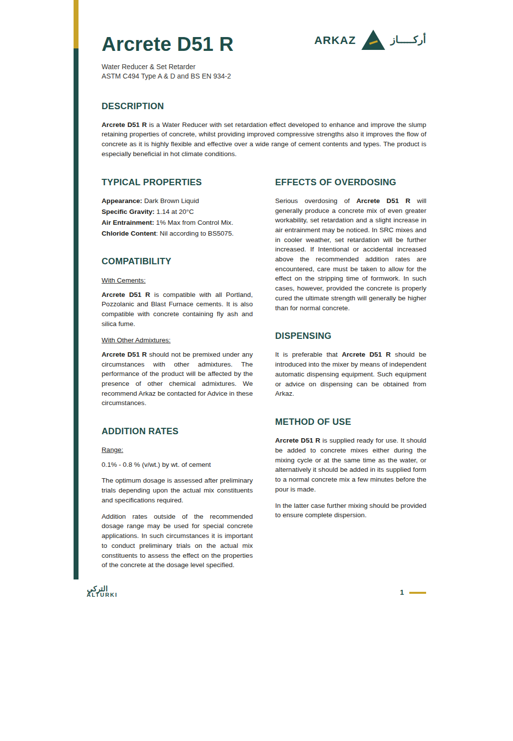Arcrete D51 R
Water Reducer & Set Retarder
ASTM C494 Type A & D and BS EN 934-2
ARKAZ أرك​ـــــاز
DESCRIPTION
Arcrete D51 R is a Water Reducer with set retardation effect developed to enhance and improve the slump retaining properties of concrete, whilst providing improved compressive strengths also it improves the flow of concrete as it is highly flexible and effective over a wide range of cement contents and types. The product is especially beneficial in hot climate conditions.
TYPICAL PROPERTIES
Appearance: Dark Brown Liquid
Specific Gravity: 1.14 at 20°C
Air Entrainment: 1% Max from Control Mix.
Chloride Content: Nil according to BS5075.
COMPATIBILITY
With Cements:
Arcrete D51 R is compatible with all Portland, Pozzolanic and Blast Furnace cements. It is also compatible with concrete containing fly ash and silica fume.
With Other Admixtures:
Arcrete D51 R should not be premixed under any circumstances with other admixtures. The performance of the product will be affected by the presence of other chemical admixtures. We recommend Arkaz be contacted for Advice in these circumstances.
ADDITION RATES
Range:
0.1% - 0.8 % (v/wt.) by wt. of cement
The optimum dosage is assessed after preliminary trials depending upon the actual mix constituents and specifications required.
Addition rates outside of the recommended dosage range may be used for special concrete applications. In such circumstances it is important to conduct preliminary trials on the actual mix constituents to assess the effect on the properties of the concrete at the dosage level specified.
EFFECTS OF OVERDOSING
Serious overdosing of Arcrete D51 R will generally produce a concrete mix of even greater workability, set retardation and a slight increase in air entrainment may be noticed. In SRC mixes and in cooler weather, set retardation will be further increased. If Intentional or accidental increased above the recommended addition rates are encountered, care must be taken to allow for the effect on the stripping time of formwork. In such cases, however, provided the concrete is properly cured the ultimate strength will generally be higher than for normal concrete.
DISPENSING
It is preferable that Arcrete D51 R should be introduced into the mixer by means of independent automatic dispensing equipment. Such equipment or advice on dispensing can be obtained from Arkaz.
METHOD OF USE
Arcrete D51 R is supplied ready for use. It should be added to concrete mixes either during the mixing cycle or at the same time as the water, or alternatively it should be added in its supplied form to a normal concrete mix a few minutes before the pour is made.
In the latter case further mixing should be provided to ensure complete dispersion.
التركي ALTURKI
1